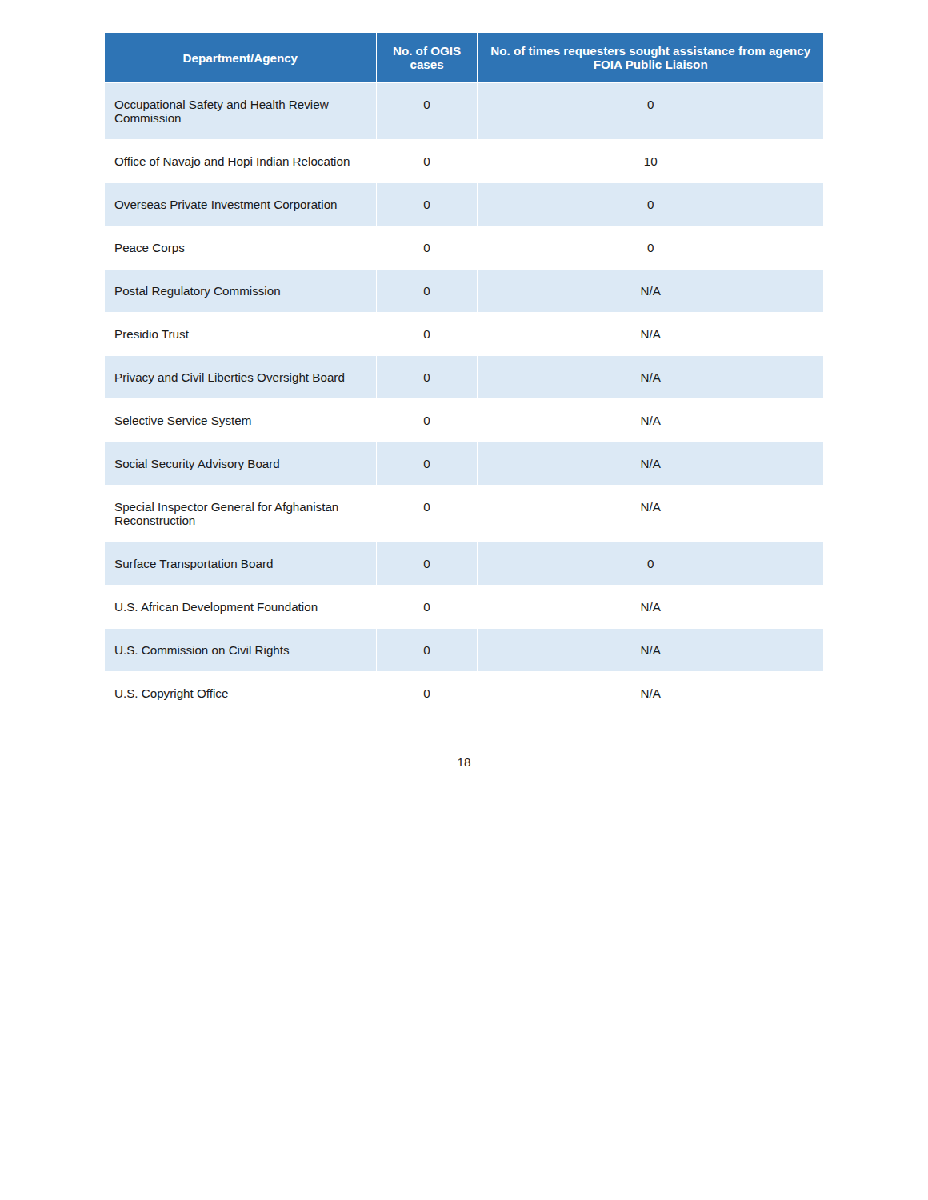| Department/Agency | No. of OGIS cases | No. of times requesters sought assistance from agency FOIA Public Liaison |
| --- | --- | --- |
| Occupational Safety and Health Review Commission | 0 | 0 |
| Office of Navajo and Hopi Indian Relocation | 0 | 10 |
| Overseas Private Investment Corporation | 0 | 0 |
| Peace Corps | 0 | 0 |
| Postal Regulatory Commission | 0 | N/A |
| Presidio Trust | 0 | N/A |
| Privacy and Civil Liberties Oversight Board | 0 | N/A |
| Selective Service System | 0 | N/A |
| Social Security Advisory Board | 0 | N/A |
| Special Inspector General for Afghanistan Reconstruction | 0 | N/A |
| Surface Transportation Board | 0 | 0 |
| U.S. African Development Foundation | 0 | N/A |
| U.S. Commission on Civil Rights | 0 | N/A |
| U.S. Copyright Office | 0 | N/A |
18